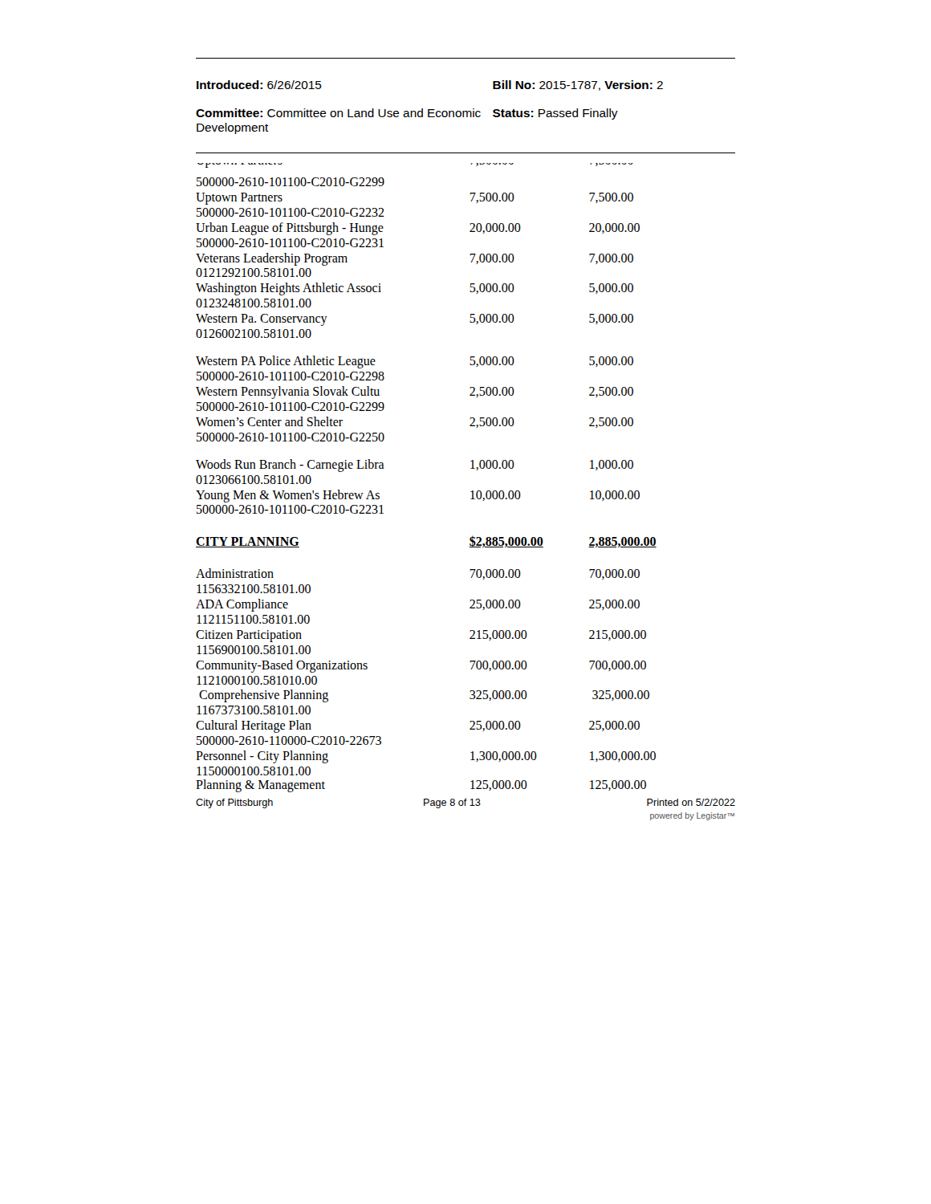| Introduced: 6/26/2015 | Bill No: 2015-1787, Version: 2 |
| Committee: Committee on Land Use and Economic Development | Status: Passed Finally |
| Uptown Partners | 7,500.00 | 7,500.00 |
| 500000-2610-101100-C2010-G2299 | | |
| Uptown Partners | 7,500.00 | 7,500.00 |
| 500000-2610-101100-C2010-G2232 | | |
| Urban League of Pittsburgh - Hunge | 20,000.00 | 20,000.00 |
| 500000-2610-101100-C2010-G2231 | | |
| Veterans Leadership Program | 7,000.00 | 7,000.00 |
| 0121292100.58101.00 | | |
| Washington Heights Athletic Associ | 5,000.00 | 5,000.00 |
| 0123248100.58101.00 | | |
| Western Pa. Conservancy | 5,000.00 | 5,000.00 |
| 0126002100.58101.00 | | |
| Western PA Police Athletic League | 5,000.00 | 5,000.00 |
| 500000-2610-101100-C2010-G2298 | | |
| Western Pennsylvania Slovak Cultu | 2,500.00 | 2,500.00 |
| 500000-2610-101100-C2010-G2299 | | |
| Women’s Center and Shelter | 2,500.00 | 2,500.00 |
| 500000-2610-101100-C2010-G2250 | | |
| Woods Run Branch - Carnegie Libra | 1,000.00 | 1,000.00 |
| 0123066100.58101.00 | | |
| Young Men & Women's Hebrew As | 10,000.00 | 10,000.00 |
| 500000-2610-101100-C2010-G2231 | | |
| CITY PLANNING | $2,885,000.00 | 2,885,000.00 |
| Administration | 70,000.00 | 70,000.00 |
| 1156332100.58101.00 | | |
| ADA Compliance | 25,000.00 | 25,000.00 |
| 1121151100.58101.00 | | |
| Citizen Participation | 215,000.00 | 215,000.00 |
| 1156900100.58101.00 | | |
| Community-Based Organizations | 700,000.00 | 700,000.00 |
| 1121000100.581010.00 | | |
| Comprehensive Planning | 325,000.00 | 325,000.00 |
| 1167373100.58101.00 | | |
| Cultural Heritage Plan | 25,000.00 | 25,000.00 |
| 500000-2610-110000-C2010-22673 | | |
| Personnel - City Planning | 1,300,000.00 | 1,300,000.00 |
| 1150000100.58101.00 | | |
| Planning & Management | 125,000.00 | 125,000.00 |
| City of Pittsburgh | Page 8 of 13 | Printed on 5/2/2022 |
powered by Legistar™